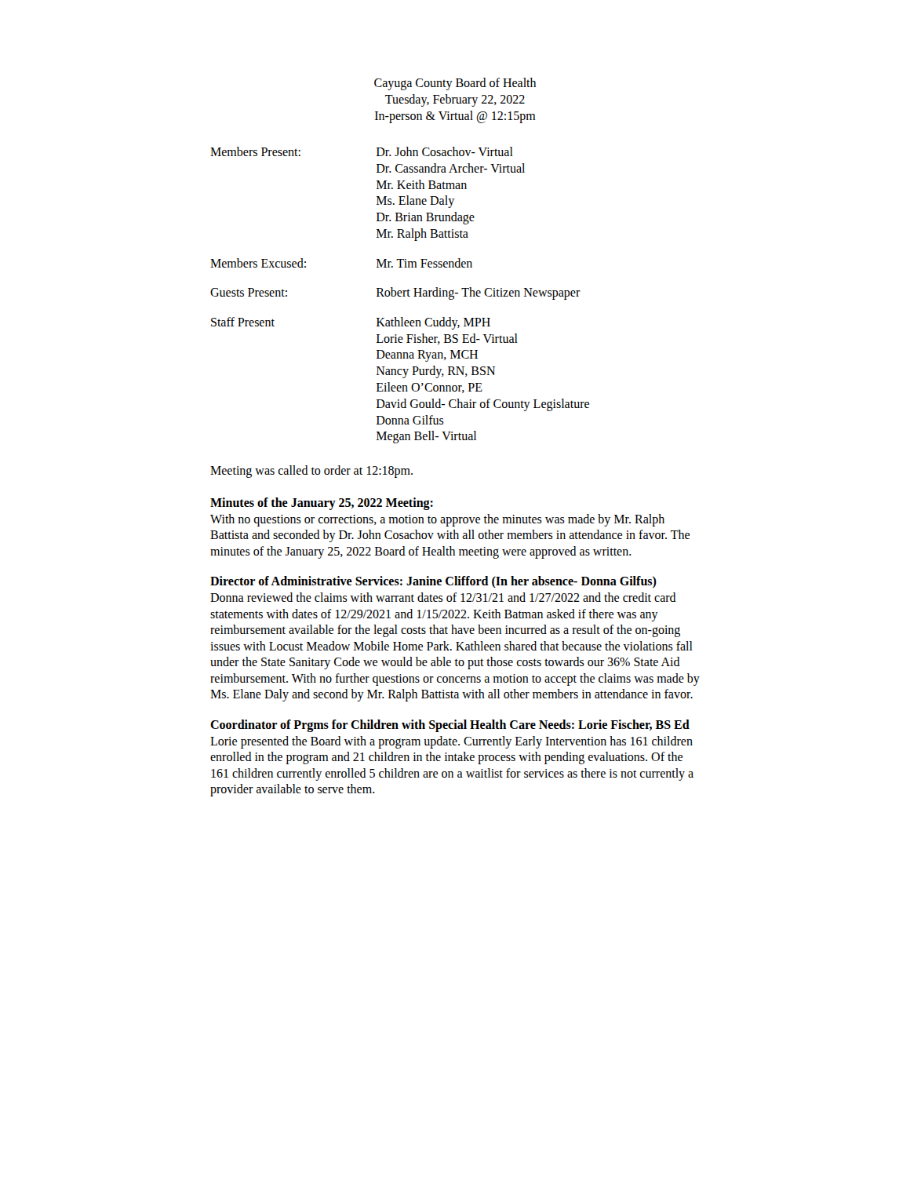Cayuga County Board of Health
Tuesday, February 22, 2022
In-person & Virtual @ 12:15pm
| Members Present: | Dr. John Cosachov- Virtual Dr. Cassandra Archer- Virtual Mr. Keith Batman Ms. Elane Daly Dr. Brian Brundage Mr. Ralph Battista |
| Members Excused: | Mr. Tim Fessenden |
| Guests Present: | Robert Harding- The Citizen Newspaper |
| Staff Present | Kathleen Cuddy, MPH Lorie Fisher, BS Ed- Virtual Deanna Ryan, MCH Nancy Purdy, RN, BSN Eileen O’Connor, PE David Gould- Chair of County Legislature Donna Gilfus Megan Bell- Virtual |
Meeting was called to order at 12:18pm.
Minutes of the January 25, 2022 Meeting:
With no questions or corrections, a motion to approve the minutes was made by Mr. Ralph Battista and seconded by Dr. John Cosachov with all other members in attendance in favor. The minutes of the January 25, 2022 Board of Health meeting were approved as written.
Director of Administrative Services: Janine Clifford (In her absence- Donna Gilfus)
Donna reviewed the claims with warrant dates of 12/31/21 and 1/27/2022 and the credit card statements with dates of 12/29/2021 and 1/15/2022. Keith Batman asked if there was any reimbursement available for the legal costs that have been incurred as a result of the on-going issues with Locust Meadow Mobile Home Park. Kathleen shared that because the violations fall under the State Sanitary Code we would be able to put those costs towards our 36% State Aid reimbursement. With no further questions or concerns a motion to accept the claims was made by Ms. Elane Daly and second by Mr. Ralph Battista with all other members in attendance in favor.
Coordinator of Prgms for Children with Special Health Care Needs: Lorie Fischer, BS Ed
Lorie presented the Board with a program update. Currently Early Intervention has 161 children enrolled in the program and 21 children in the intake process with pending evaluations. Of the 161 children currently enrolled 5 children are on a waitlist for services as there is not currently a provider available to serve them.